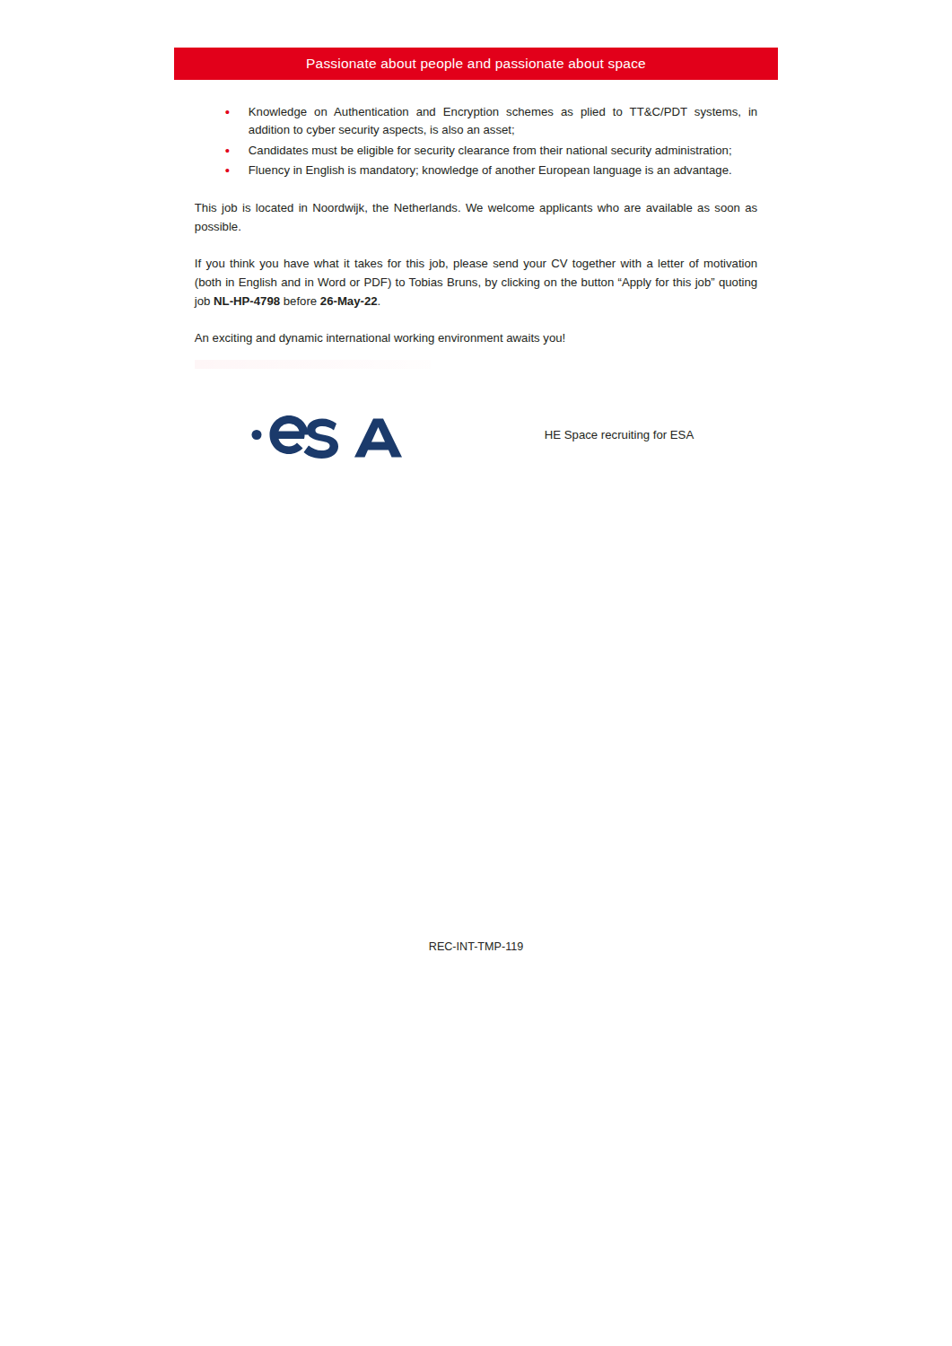Passionate about people and passionate about space
Knowledge on Authentication and Encryption schemes as plied to TT&C/PDT systems, in addition to cyber security aspects, is also an asset;
Candidates must be eligible for security clearance from their national security administration;
Fluency in English is mandatory; knowledge of another European language is an advantage.
This job is located in Noordwijk, the Netherlands. We welcome applicants who are available as soon as possible.
If you think you have what it takes for this job, please send your CV together with a letter of motivation (both in English and in Word or PDF) to Tobias Bruns, by clicking on the button “Apply for this job” quoting job NL-HP-4798 before 26-May-22.
An exciting and dynamic international working environment awaits you!
HE Space recruiting for ESA
REC-INT-TMP-119